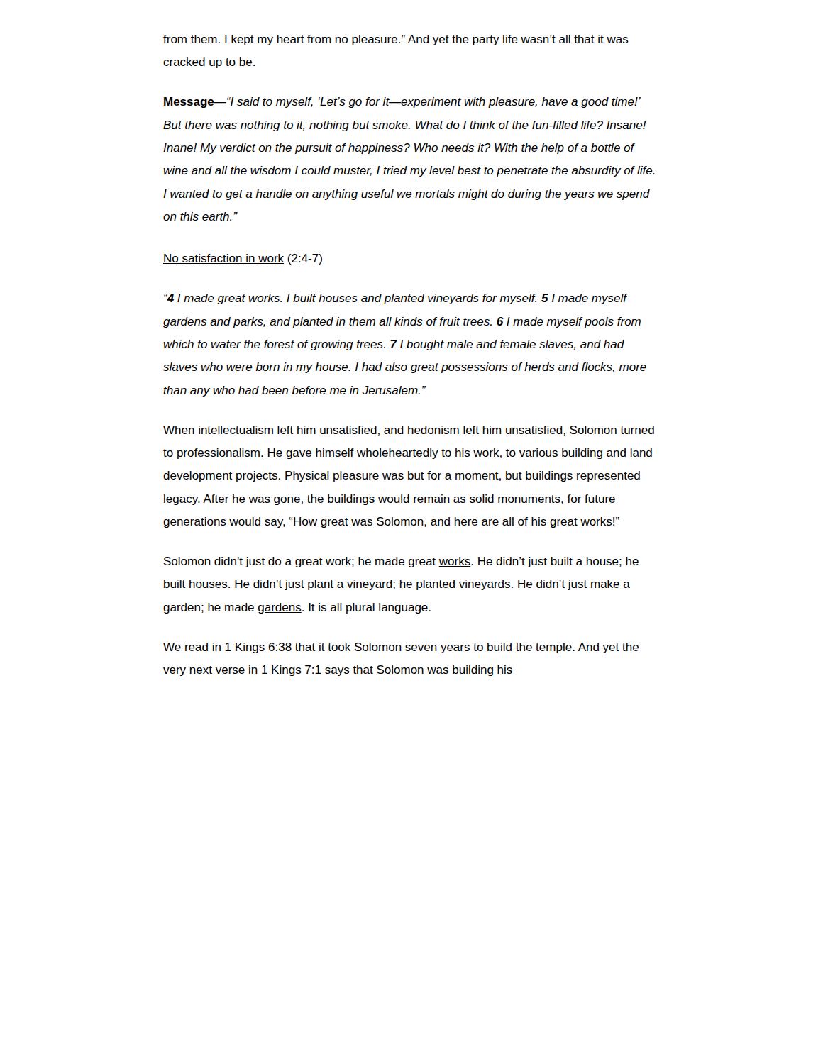from them. I kept my heart from no pleasure.” And yet the party life wasn’t all that it was cracked up to be.
Message—“I said to myself, ‘Let’s go for it—experiment with pleasure, have a good time!’ But there was nothing to it, nothing but smoke. What do I think of the fun-filled life? Insane! Inane! My verdict on the pursuit of happiness? Who needs it? With the help of a bottle of wine and all the wisdom I could muster, I tried my level best to penetrate the absurdity of life. I wanted to get a handle on anything useful we mortals might do during the years we spend on this earth.”
No satisfaction in work
(2:4-7)
“4 I made great works. I built houses and planted vineyards for myself. 5 I made myself gardens and parks, and planted in them all kinds of fruit trees. 6 I made myself pools from which to water the forest of growing trees. 7 I bought male and female slaves, and had slaves who were born in my house. I had also great possessions of herds and flocks, more than any who had been before me in Jerusalem.”
When intellectualism left him unsatisfied, and hedonism left him unsatisfied, Solomon turned to professionalism. He gave himself wholeheartedly to his work, to various building and land development projects. Physical pleasure was but for a moment, but buildings represented legacy. After he was gone, the buildings would remain as solid monuments, for future generations would say, “How great was Solomon, and here are all of his great works!”
Solomon didn't just do a great work; he made great works. He didn’t just built a house; he built houses. He didn’t just plant a vineyard; he planted vineyards. He didn’t just make a garden; he made gardens. It is all plural language.
We read in 1 Kings 6:38 that it took Solomon seven years to build the temple. And yet the very next verse in 1 Kings 7:1 says that Solomon was building his